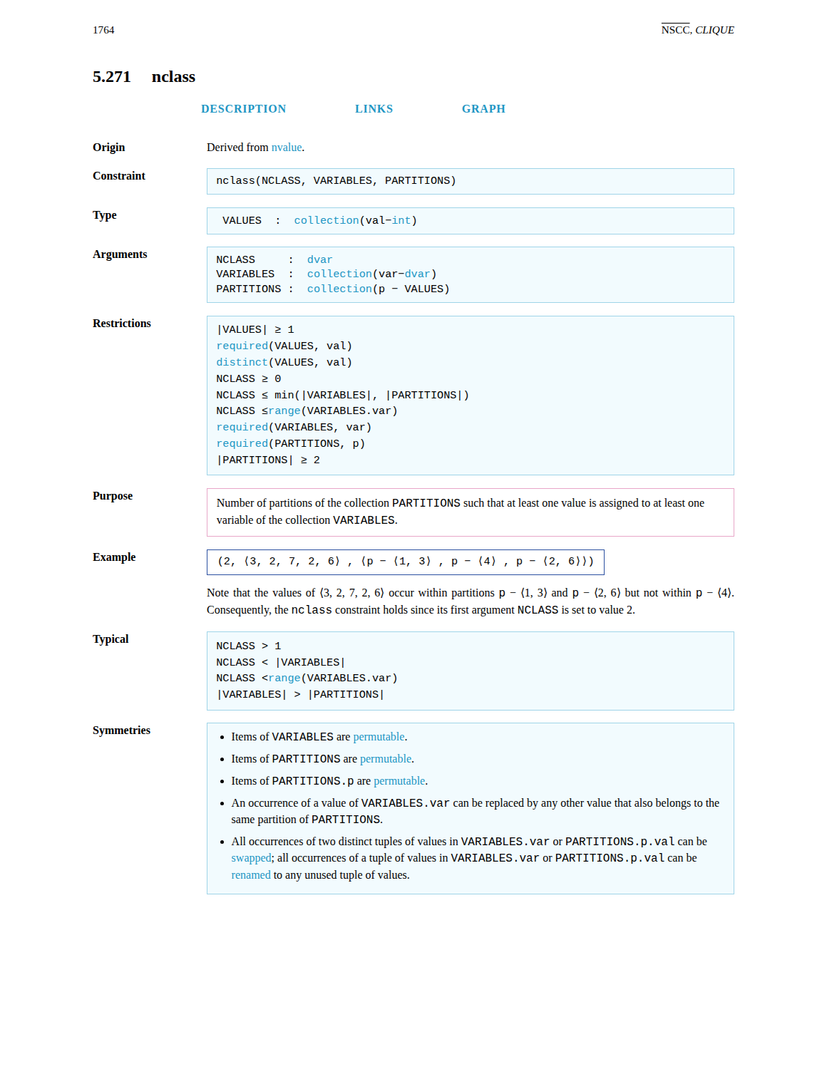1764
NSCC, CLIQUE
5.271nclass
DESCRIPTION LINKS GRAPH
| Origin | Derived from nvalue . |
| Constraint | nclass(NCLASS, VARIABLES, PARTITIONS) |
| Type | VALUES : collection (val− int ) |
| Arguments | NCLASS : dvar VARIABLES : collection (var− dvar ) PARTITIONS : collection (p − VALUES) |
| Restrictions | /VALUES/ ≥ 1 required (VALUES, val) distinct (VALUES, val) NCLASS ≥ 0 NCLASS ≤ min(/VARIABLES/, /PARTITIONS/) NCLASS ≤ range (VARIABLES.var) required (VARIABLES, var) required (PARTITIONS, p) /PARTITIONS/ ≥ 2 |
| Purpose | Number of partitions of the collection PARTITIONS such that at least one value is assigned to at least one variable of the collection VARIABLES . |
| Example | (2, ⟨3, 2, 7, 2, 6⟩ , ⟨p − ⟨1, 3⟩ , p − ⟨4⟩ , p − ⟨2, 6⟩⟩) Note that the values of ⟨3, 2, 7, 2, 6⟩ occur within partitions p − ⟨1, 3⟩ and p − ⟨2, 6⟩ but not within p − ⟨4⟩. Consequently, the nclass constraint holds since its first argument NCLASS is set to value 2. |
| Typical | NCLASS > 1 NCLASS < /VARIABLES/ NCLASS < range (VARIABLES.var) /VARIABLES/ > /PARTITIONS/ |
| Symmetries | Items of VARIABLES are permutable . Items of PARTITIONS are permutable . Items of PARTITIONS.p are permutable . An occurrence of a value of VARIABLES.var can be replaced by any other value that also belongs to the same partition of PARTITIONS . All occurrences of two distinct tuples of values in VARIABLES.var or PARTITIONS.p.val can be swapped ; all occurrences of a tuple of values in VARIABLES.var or PARTITIONS.p.val can be renamed to any unused tuple of values. |